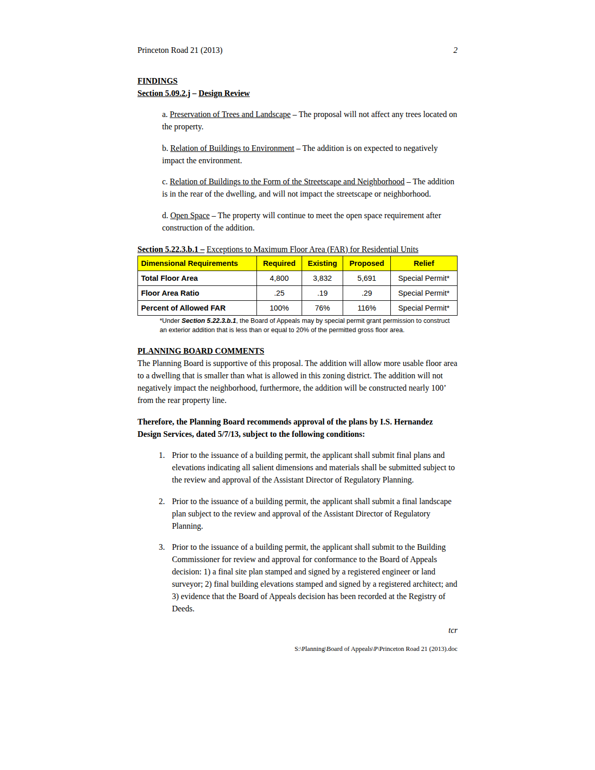Princeton Road 21 (2013) 2
FINDINGS
Section 5.09.2.j – Design Review
a. Preservation of Trees and Landscape – The proposal will not affect any trees located on the property.
b. Relation of Buildings to Environment – The addition is on expected to negatively impact the environment.
c. Relation of Buildings to the Form of the Streetscape and Neighborhood – The addition is in the rear of the dwelling, and will not impact the streetscape or neighborhood.
d. Open Space – The property will continue to meet the open space requirement after construction of the addition.
Section 5.22.3.b.1 – Exceptions to Maximum Floor Area (FAR) for Residential Units
| Dimensional Requirements | Required | Existing | Proposed | Relief |
| --- | --- | --- | --- | --- |
| Total Floor Area | 4,800 | 3,832 | 5,691 | Special Permit* |
| Floor Area Ratio | .25 | .19 | .29 | Special Permit* |
| Percent of Allowed FAR | 100% | 76% | 116% | Special Permit* |
*Under Section 5.22.3.b.1, the Board of Appeals may by special permit grant permission to construct an exterior addition that is less than or equal to 20% of the permitted gross floor area.
PLANNING BOARD COMMENTS
The Planning Board is supportive of this proposal. The addition will allow more usable floor area to a dwelling that is smaller than what is allowed in this zoning district. The addition will not negatively impact the neighborhood, furthermore, the addition will be constructed nearly 100’ from the rear property line.
Therefore, the Planning Board recommends approval of the plans by I.S. Hernandez Design Services, dated 5/7/13, subject to the following conditions:
Prior to the issuance of a building permit, the applicant shall submit final plans and elevations indicating all salient dimensions and materials shall be submitted subject to the review and approval of the Assistant Director of Regulatory Planning.
Prior to the issuance of a building permit, the applicant shall submit a final landscape plan subject to the review and approval of the Assistant Director of Regulatory Planning.
Prior to the issuance of a building permit, the applicant shall submit to the Building Commissioner for review and approval for conformance to the Board of Appeals decision: 1) a final site plan stamped and signed by a registered engineer or land surveyor; 2) final building elevations stamped and signed by a registered architect; and 3) evidence that the Board of Appeals decision has been recorded at the Registry of Deeds.
tcr
S:\Planning\Board of Appeals\P\Princeton Road 21 (2013).doc